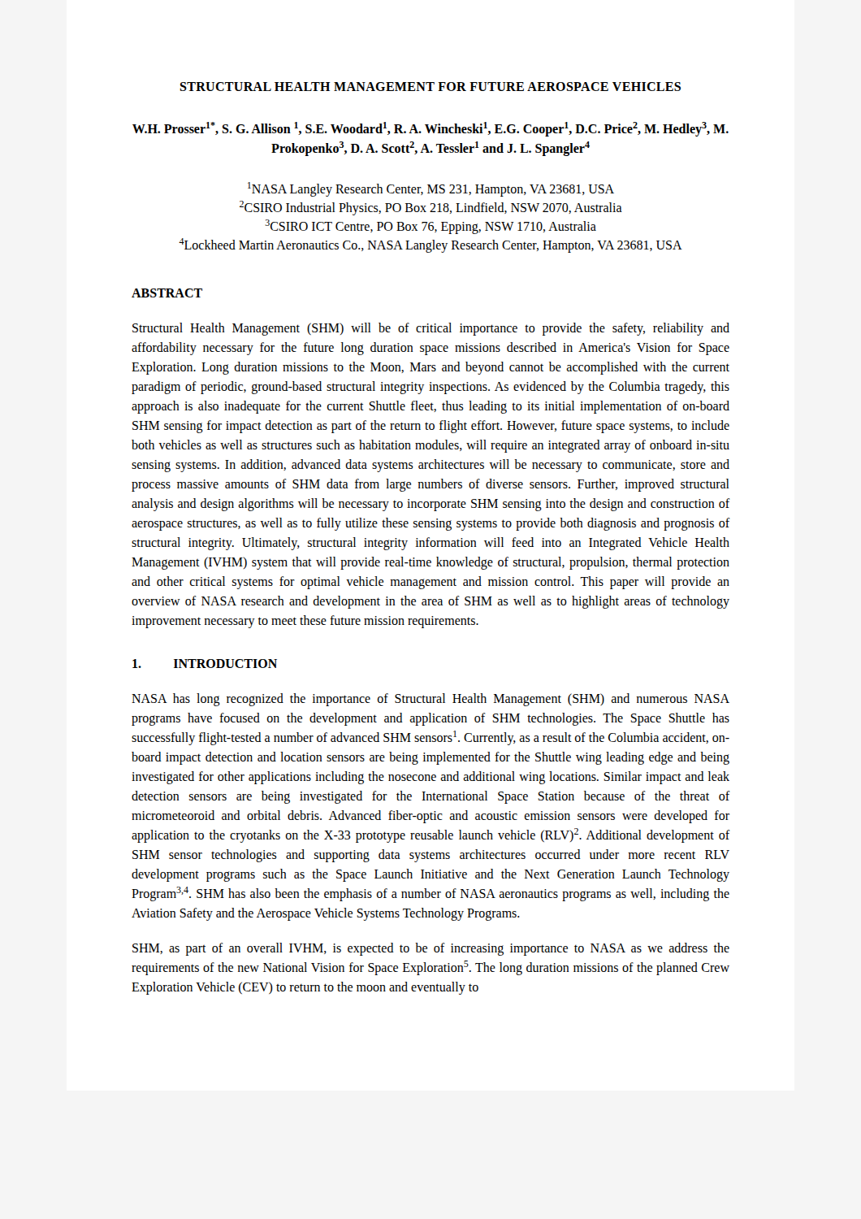Structural Health Management for Future Aerospace Vehicles
W.H. Prosser1*, S. G. Allison 1, S.E. Woodard1, R. A. Wincheski1, E.G. Cooper1, D.C. Price2, M. Hedley3, M. Prokopenko3, D. A. Scott2, A. Tessler1 and J. L. Spangler4
1NASA Langley Research Center, MS 231, Hampton, VA 23681, USA
2CSIRO Industrial Physics, PO Box 218, Lindfield, NSW 2070, Australia
3CSIRO ICT Centre, PO Box 76, Epping, NSW 1710, Australia
4Lockheed Martin Aeronautics Co., NASA Langley Research Center, Hampton, VA 23681, USA
Abstract
Structural Health Management (SHM) will be of critical importance to provide the safety, reliability and affordability necessary for the future long duration space missions described in America's Vision for Space Exploration. Long duration missions to the Moon, Mars and beyond cannot be accomplished with the current paradigm of periodic, ground-based structural integrity inspections. As evidenced by the Columbia tragedy, this approach is also inadequate for the current Shuttle fleet, thus leading to its initial implementation of on-board SHM sensing for impact detection as part of the return to flight effort. However, future space systems, to include both vehicles as well as structures such as habitation modules, will require an integrated array of onboard in-situ sensing systems. In addition, advanced data systems architectures will be necessary to communicate, store and process massive amounts of SHM data from large numbers of diverse sensors. Further, improved structural analysis and design algorithms will be necessary to incorporate SHM sensing into the design and construction of aerospace structures, as well as to fully utilize these sensing systems to provide both diagnosis and prognosis of structural integrity. Ultimately, structural integrity information will feed into an Integrated Vehicle Health Management (IVHM) system that will provide real-time knowledge of structural, propulsion, thermal protection and other critical systems for optimal vehicle management and mission control. This paper will provide an overview of NASA research and development in the area of SHM as well as to highlight areas of technology improvement necessary to meet these future mission requirements.
1. Introduction
NASA has long recognized the importance of Structural Health Management (SHM) and numerous NASA programs have focused on the development and application of SHM technologies. The Space Shuttle has successfully flight-tested a number of advanced SHM sensors1. Currently, as a result of the Columbia accident, on-board impact detection and location sensors are being implemented for the Shuttle wing leading edge and being investigated for other applications including the nosecone and additional wing locations. Similar impact and leak detection sensors are being investigated for the International Space Station because of the threat of micrometeoroid and orbital debris. Advanced fiber-optic and acoustic emission sensors were developed for application to the cryotanks on the X-33 prototype reusable launch vehicle (RLV)2. Additional development of SHM sensor technologies and supporting data systems architectures occurred under more recent RLV development programs such as the Space Launch Initiative and the Next Generation Launch Technology Program3,4. SHM has also been the emphasis of a number of NASA aeronautics programs as well, including the Aviation Safety and the Aerospace Vehicle Systems Technology Programs.
SHM, as part of an overall IVHM, is expected to be of increasing importance to NASA as we address the requirements of the new National Vision for Space Exploration5. The long duration missions of the planned Crew Exploration Vehicle (CEV) to return to the moon and eventually to